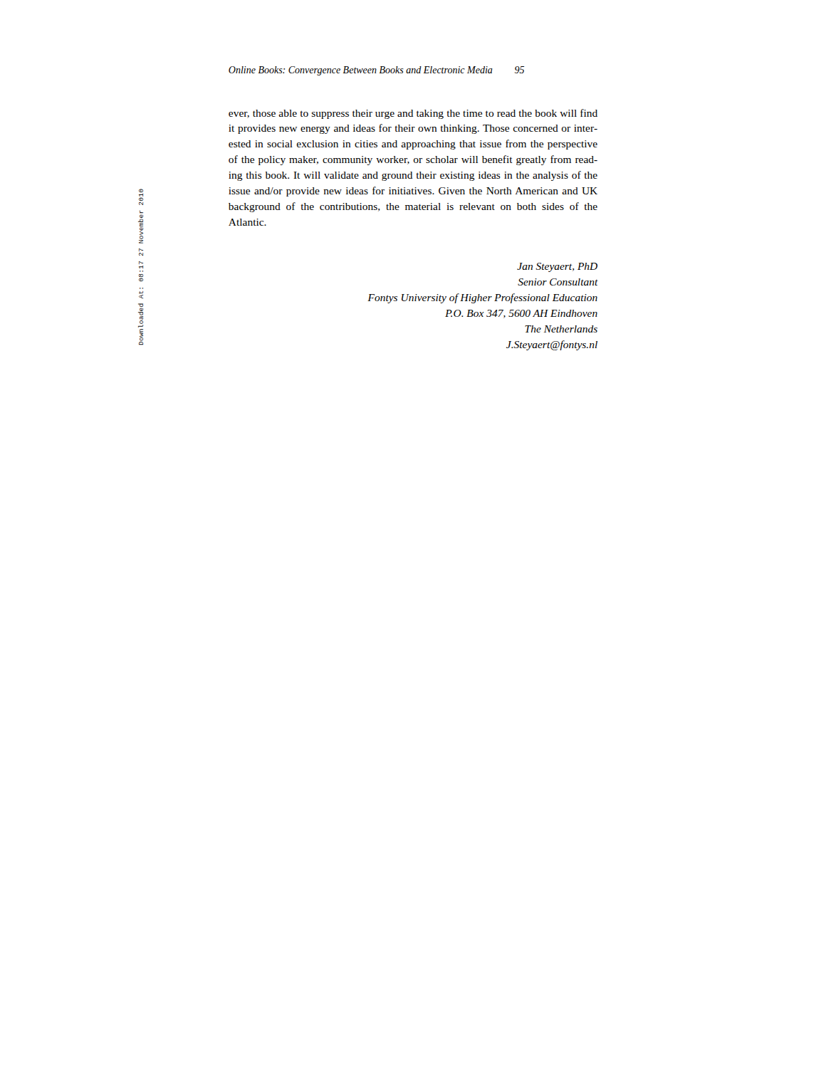Downloaded At: 08:17 27 November 2010
Online Books: Convergence Between Books and Electronic Media95
ever, those able to suppress their urge and taking the time to read the book will find it provides new energy and ideas for their own thinking. Those concerned or interested in social exclusion in cities and approaching that issue from the perspective of the policy maker, community worker, or scholar will benefit greatly from reading this book. It will validate and ground their existing ideas in the analysis of the issue and/or provide new ideas for initiatives. Given the North American and UK background of the contributions, the material is relevant on both sides of the Atlantic.
Jan Steyaert, PhD
Senior Consultant
Fontys University of Higher Professional Education
P.O. Box 347, 5600 AH Eindhoven
The Netherlands
J.Steyaert@fontys.nl